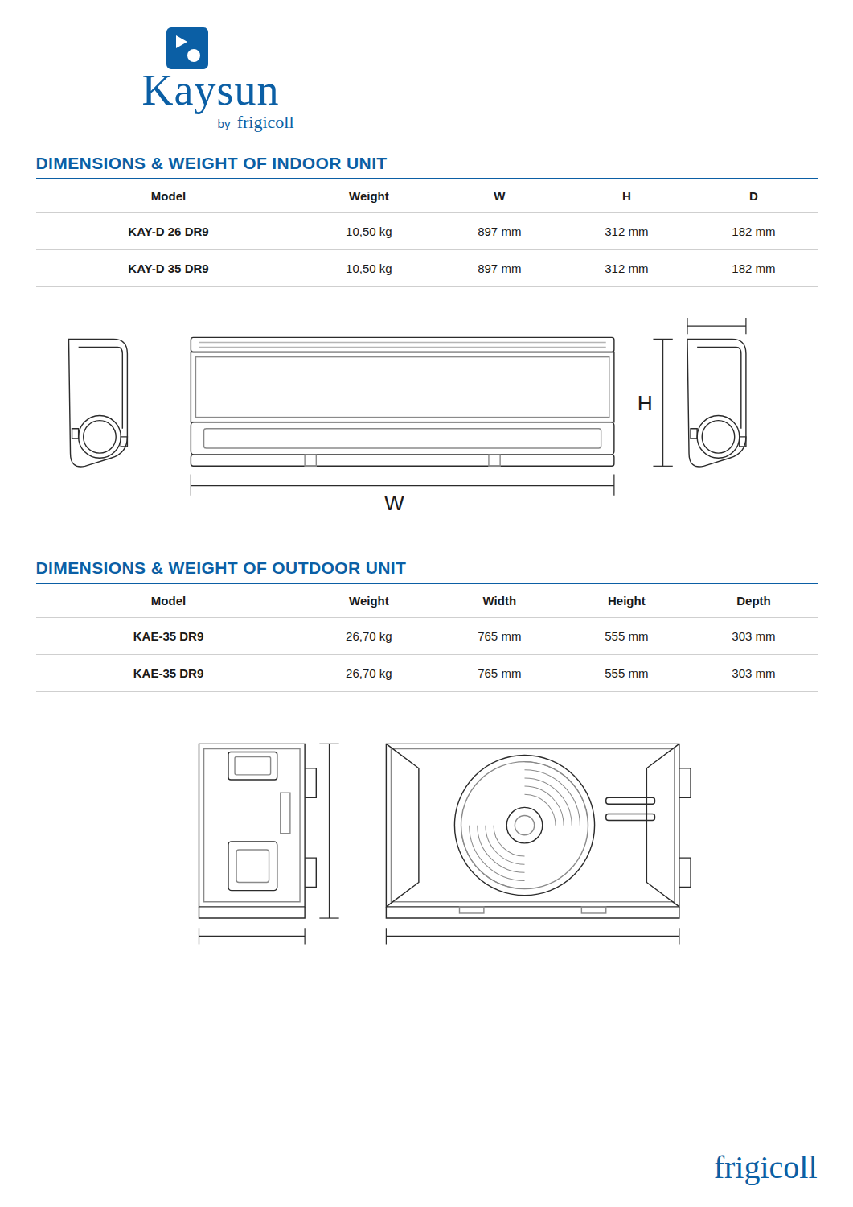Kaysun
by frigicoll
Dimensions & Weight of Indoor Unit
| Model | Weight | W | H | D |
| --- | --- | --- | --- | --- |
| KAY-D 26 DR9 | 10,50 kg | 897 mm | 312 mm | 182 mm |
| KAY-D 35 DR9 | 10,50 kg | 897 mm | 312 mm | 182 mm |
W H D D
Dimensions & Weight of Outdoor Unit
| Model | Weight | Width | Height | Depth |
| --- | --- | --- | --- | --- |
| KAE-35 DR9 | 26,70 kg | 765 mm | 555 mm | 303 mm |
| KAE-35 DR9 | 26,70 kg | 765 mm | 555 mm | 303 mm |
frigicoll